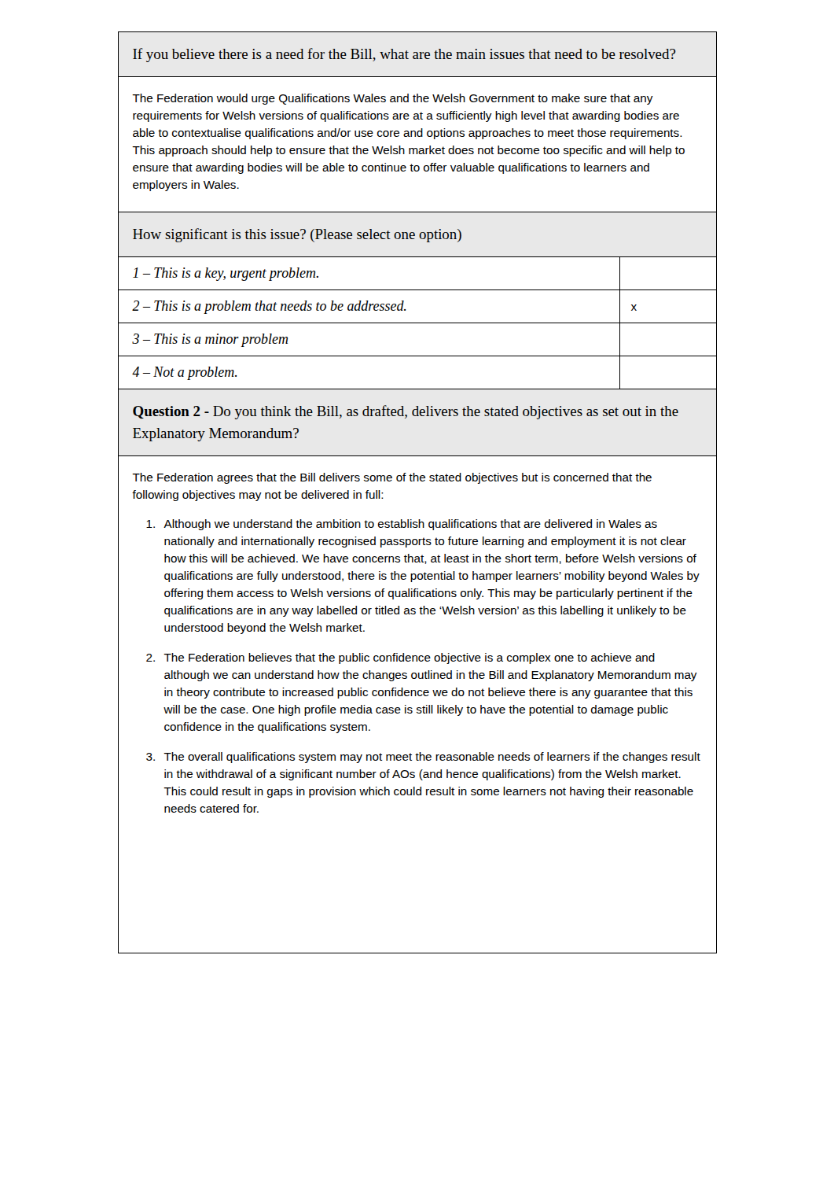If you believe there is a need for the Bill, what are the main issues that need to be resolved?
The Federation would urge Qualifications Wales and the Welsh Government to make sure that any requirements for Welsh versions of qualifications are at a sufficiently high level that awarding bodies are able to contextualise qualifications and/or use core and options approaches to meet those requirements. This approach should help to ensure that the Welsh market does not become too specific and will help to ensure that awarding bodies will be able to continue to offer valuable qualifications to learners and employers in Wales.
How significant is this issue? (Please select one option)
| 1 – This is a key, urgent problem. | |
| 2 – This is a problem that needs to be addressed. | x |
| 3 – This is a minor problem | |
| 4 – Not a problem. | |
Question 2 - Do you think the Bill, as drafted, delivers the stated objectives as set out in the Explanatory Memorandum?
The Federation agrees that the Bill delivers some of the stated objectives but is concerned that the following objectives may not be delivered in full:
Although we understand the ambition to establish qualifications that are delivered in Wales as nationally and internationally recognised passports to future learning and employment it is not clear how this will be achieved. We have concerns that, at least in the short term, before Welsh versions of qualifications are fully understood, there is the potential to hamper learners’ mobility beyond Wales by offering them access to Welsh versions of qualifications only. This may be particularly pertinent if the qualifications are in any way labelled or titled as the ‘Welsh version’ as this labelling it unlikely to be understood beyond the Welsh market.
The Federation believes that the public confidence objective is a complex one to achieve and although we can understand how the changes outlined in the Bill and Explanatory Memorandum may in theory contribute to increased public confidence we do not believe there is any guarantee that this will be the case. One high profile media case is still likely to have the potential to damage public confidence in the qualifications system.
The overall qualifications system may not meet the reasonable needs of learners if the changes result in the withdrawal of a significant number of AOs (and hence qualifications) from the Welsh market. This could result in gaps in provision which could result in some learners not having their reasonable needs catered for.